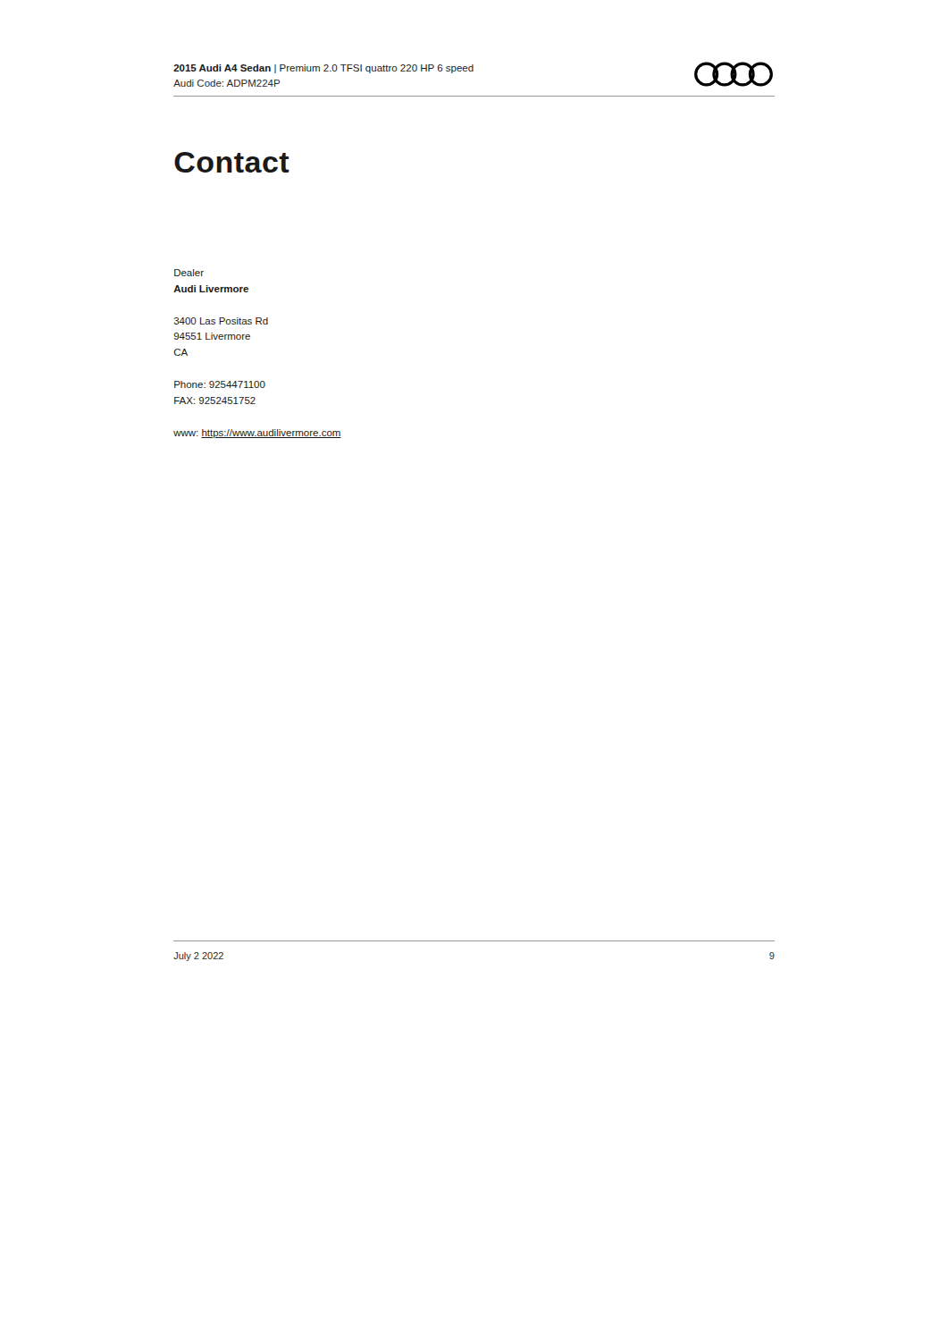2015 Audi A4 Sedan | Premium 2.0 TFSI quattro 220 HP 6 speed
Audi Code: ADPM224P
Contact
Dealer
Audi Livermore
3400 Las Positas Rd
94551 Livermore
CA
Phone: 9254471100
FAX: 9252451752
www: https://www.audilivermore.com
July 2 2022 9